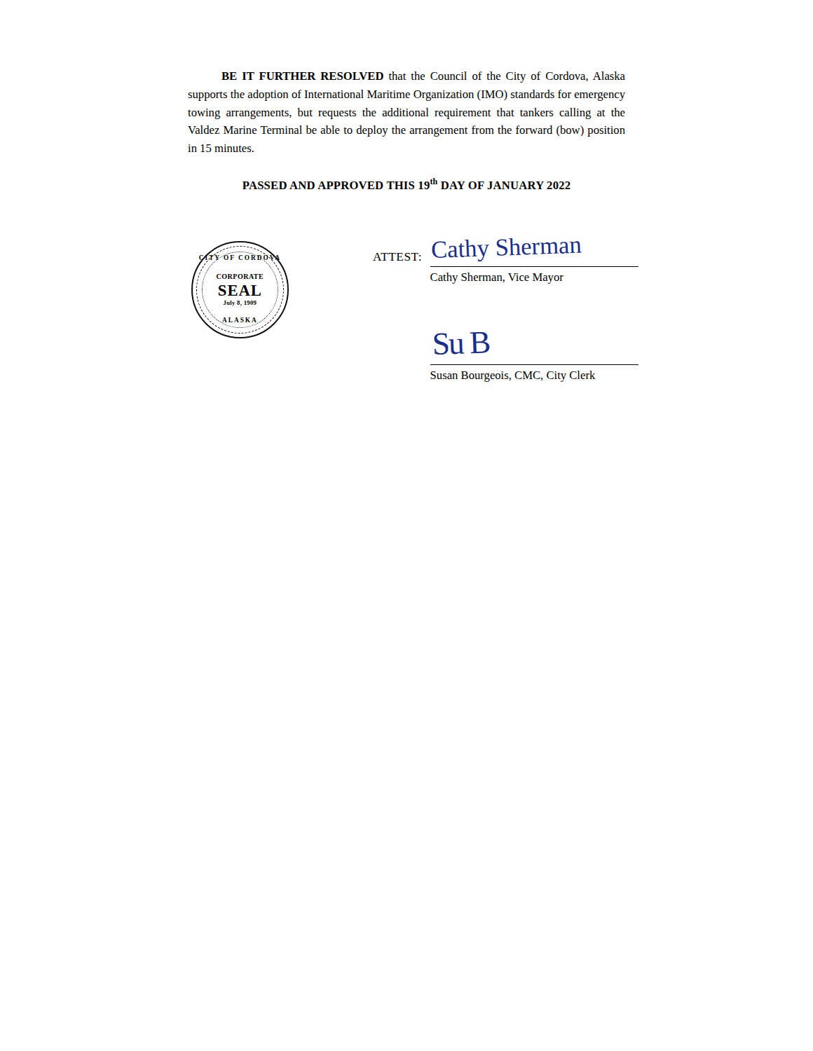BE IT FURTHER RESOLVED that the Council of the City of Cordova, Alaska supports the adoption of International Maritime Organization (IMO) standards for emergency towing arrangements, but requests the additional requirement that tankers calling at the Valdez Marine Terminal be able to deploy the arrangement from the forward (bow) position in 15 minutes.
PASSED AND APPROVED THIS 19th DAY OF JANUARY 2022
City of Cordova
Corporate
SEAL
July 8, 1909
Alaska
ATTEST:
Cathy Sherman
Cathy Sherman, Vice Mayor
Su B
Susan Bourgeois, CMC, City Clerk